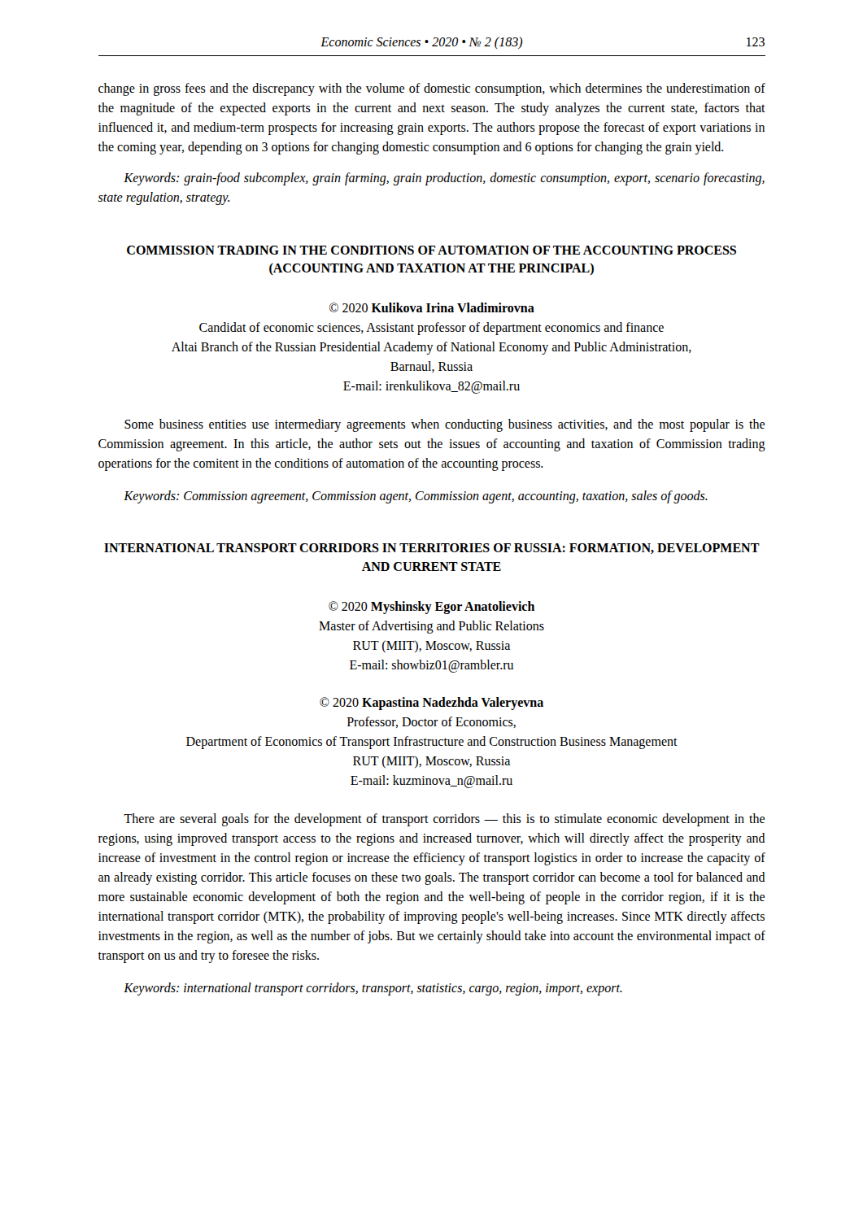Economic Sciences • 2020 • № 2 (183) 123
change in gross fees and the discrepancy with the volume of domestic consumption, which determines the underestimation of the magnitude of the expected exports in the current and next season. The study analyzes the current state, factors that influenced it, and medium-term prospects for increasing grain exports. The authors propose the forecast of export variations in the coming year, depending on 3 options for changing domestic consumption and 6 options for changing the grain yield.
Keywords: grain-food subcomplex, grain farming, grain production, domestic consumption, export, scenario forecasting, state regulation, strategy.
Commission trading in the conditions of automation of the accounting process (accounting and taxation at the principal)
© 2020 Kulikova Irina Vladimirovna Candidat of economic sciences, Assistant professor of department economics and finance Altai Branch of the Russian Presidential Academy of National Economy and Public Administration, Barnaul, Russia E-mail: irenkulikova_82@mail.ru
Some business entities use intermediary agreements when conducting business activities, and the most popular is the Commission agreement. In this article, the author sets out the issues of accounting and taxation of Commission trading operations for the comitent in the conditions of automation of the accounting process.
Keywords: Commission agreement, Commission agent, Commission agent, accounting, taxation, sales of goods.
International transport corridors in territories of Russia: formation, development and current state
© 2020 Myshinsky Egor Anatolievich Master of Advertising and Public Relations RUT (MIIT), Moscow, Russia E-mail: showbiz01@rambler.ru
© 2020 Kapastina Nadezhda Valeryevna Professor, Doctor of Economics, Department of Economics of Transport Infrastructure and Construction Business Management RUT (MIIT), Moscow, Russia E-mail: kuzminova_n@mail.ru
There are several goals for the development of transport corridors — this is to stimulate economic development in the regions, using improved transport access to the regions and increased turnover, which will directly affect the prosperity and increase of investment in the control region or increase the efficiency of transport logistics in order to increase the capacity of an already existing corridor. This article focuses on these two goals. The transport corridor can become a tool for balanced and more sustainable economic development of both the region and the well-being of people in the corridor region, if it is the international transport corridor (MTK), the probability of improving people's well-being increases. Since MTK directly affects investments in the region, as well as the number of jobs. But we certainly should take into account the environmental impact of transport on us and try to foresee the risks.
Keywords: international transport corridors, transport, statistics, cargo, region, import, export.